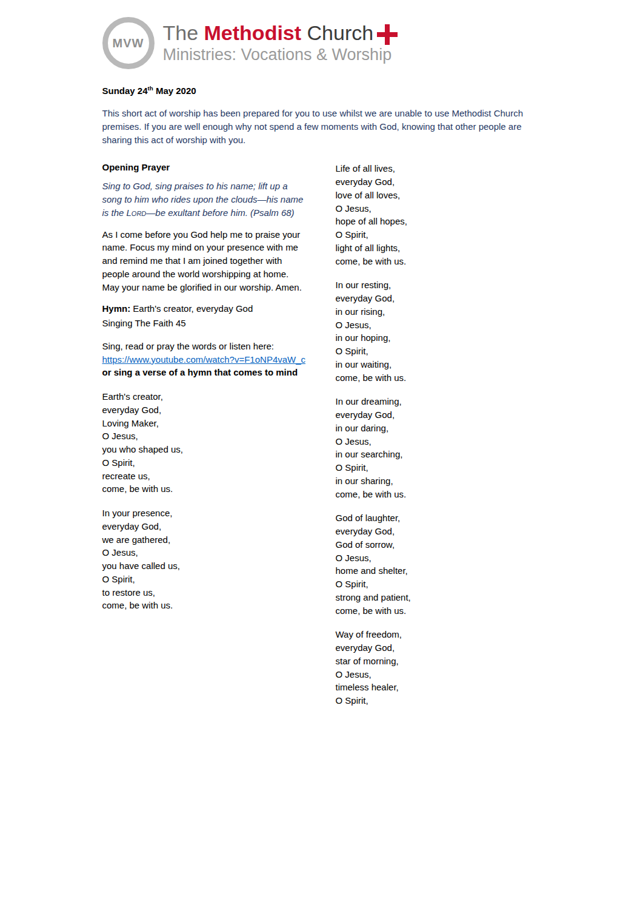MVW
The Methodist Church
Ministries: Vocations & Worship
Sunday 24th May 2020
This short act of worship has been prepared for you to use whilst we are unable to use Methodist Church premises. If you are well enough why not spend a few moments with God, knowing that other people are sharing this act of worship with you.
Opening Prayer
Sing to God, sing praises to his name; lift up a song to him who rides upon the clouds—his name is the Lord—be exultant before him. (Psalm 68)
As I come before you God help me to praise your name. Focus my mind on your presence with me and remind me that I am joined together with people around the world worshipping at home. May your name be glorified in our worship. Amen.
Hymn: Earth's creator, everyday God
Singing The Faith 45
Sing, read or pray the words or listen here:
https://www.youtube.com/watch?v=F1oNP4vaW_c
or sing a verse of a hymn that comes to mind
Earth's creator,
everyday God,
Loving Maker,
O Jesus,
you who shaped us,
O Spirit,
recreate us,
come, be with us.
In your presence,
everyday God,
we are gathered,
O Jesus,
you have called us,
O Spirit,
to restore us,
come, be with us.
Life of all lives,
everyday God,
love of all loves,
O Jesus,
hope of all hopes,
O Spirit,
light of all lights,
come, be with us.
In our resting,
everyday God,
in our rising,
O Jesus,
in our hoping,
O Spirit,
in our waiting,
come, be with us.
In our dreaming,
everyday God,
in our daring,
O Jesus,
in our searching,
O Spirit,
in our sharing,
come, be with us.
God of laughter,
everyday God,
God of sorrow,
O Jesus,
home and shelter,
O Spirit,
strong and patient,
come, be with us.
Way of freedom,
everyday God,
star of morning,
O Jesus,
timeless healer,
O Spirit,